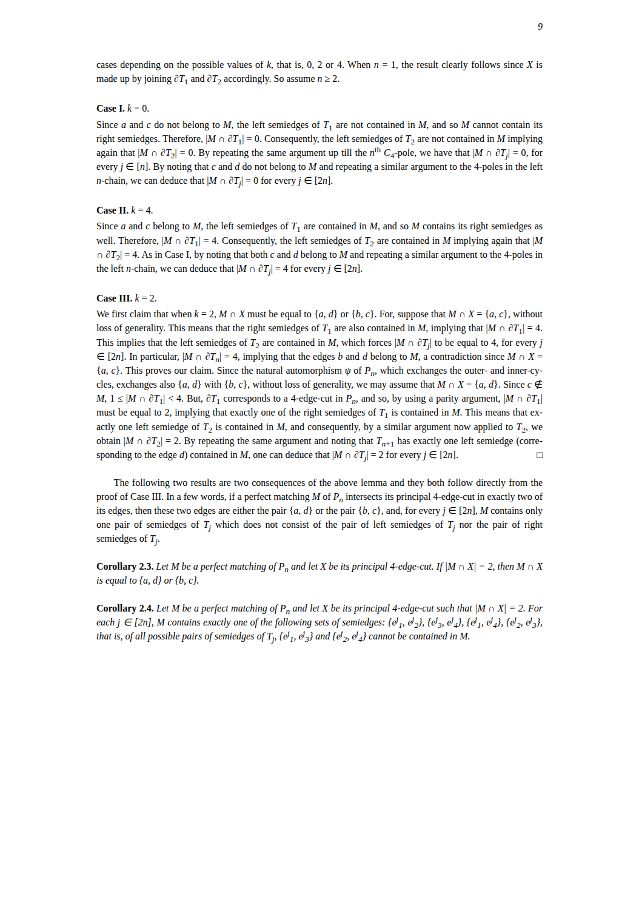9
cases depending on the possible values of k, that is, 0, 2 or 4. When n = 1, the result clearly follows since X is made up by joining ∂T1 and ∂T2 accordingly. So assume n ≥ 2.
Case I. k = 0.
Since a and c do not belong to M, the left semiedges of T1 are not contained in M, and so M cannot contain its right semiedges. Therefore, |M ∩ ∂T1| = 0. Consequently, the left semiedges of T2 are not contained in M implying again that |M ∩ ∂T2| = 0. By repeating the same argument up till the nth C4-pole, we have that |M ∩ ∂Tj| = 0, for every j ∈ [n]. By noting that c and d do not belong to M and repeating a similar argument to the 4-poles in the left n-chain, we can deduce that |M ∩ ∂Tj| = 0 for every j ∈ [2n].
Case II. k = 4.
Since a and c belong to M, the left semiedges of T1 are contained in M, and so M contains its right semiedges as well. Therefore, |M ∩ ∂T1| = 4. Consequently, the left semiedges of T2 are contained in M implying again that |M ∩ ∂T2| = 4. As in Case I, by noting that both c and d belong to M and repeating a similar argument to the 4-poles in the left n-chain, we can deduce that |M ∩ ∂Tj| = 4 for every j ∈ [2n].
Case III. k = 2.
We first claim that when k = 2, M ∩ X must be equal to {a, d} or {b, c}. For, suppose that M ∩ X = {a, c}, without loss of generality. This means that the right semiedges of T1 are also contained in M, implying that |M ∩ ∂T1| = 4. This implies that the left semiedges of T2 are contained in M, which forces |M ∩ ∂Tj| to be equal to 4, for every j ∈ [2n]. In particular, |M ∩ ∂Tn| = 4, implying that the edges b and d belong to M, a contradiction since M ∩ X = {a, c}. This proves our claim. Since the natural automorphism ψ of Pn, which exchanges the outer- and inner-cycles, exchanges also {a, d} with {b, c}, without loss of generality, we may assume that M ∩ X = {a, d}. Since c ∉ M, 1 ≤ |M ∩ ∂T1| < 4. But, ∂T1 corresponds to a 4-edge-cut in Pn, and so, by using a parity argument, |M ∩ ∂T1| must be equal to 2, implying that exactly one of the right semiedges of T1 is contained in M. This means that exactly one left semiedge of T2 is contained in M, and consequently, by a similar argument now applied to T2, we obtain |M ∩ ∂T2| = 2. By repeating the same argument and noting that Tn+1 has exactly one left semiedge (corresponding to the edge d) contained in M, one can deduce that |M ∩ ∂Tj| = 2 for every j ∈ [2n]. □
The following two results are two consequences of the above lemma and they both follow directly from the proof of Case III. In a few words, if a perfect matching M of Pn intersects its principal 4-edge-cut in exactly two of its edges, then these two edges are either the pair {a, d} or the pair {b, c}, and, for every j ∈ [2n], M contains only one pair of semiedges of Tj which does not consist of the pair of left semiedges of Tj nor the pair of right semiedges of Tj.
Corollary 2.3. Let M be a perfect matching of Pn and let X be its principal 4-edge-cut. If |M ∩ X| = 2, then M ∩ X is equal to {a, d} or {b, c}.
Corollary 2.4. Let M be a perfect matching of Pn and let X be its principal 4-edge-cut such that |M ∩ X| = 2. For each j ∈ [2n], M contains exactly one of the following sets of semiedges: {ej1, ej2}, {ej3, ej4}, {ej1, ej4}, {ej2, ej3}, that is, of all possible pairs of semiedges of Tj, {ej1, ej3} and {ej2, ej4} cannot be contained in M.